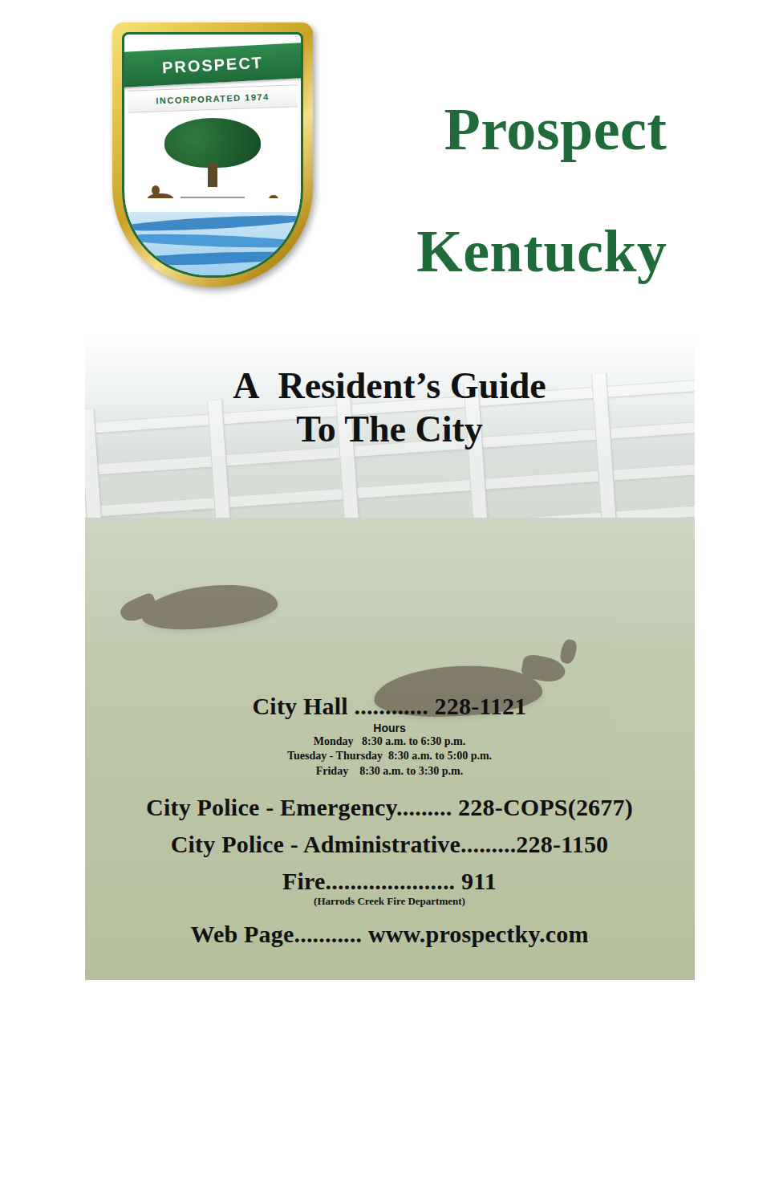PROSPECT
INCORPORATED 1974
ProspectKentucky
A Resident’s Guide
To The City
City Hall ............ 228-1121
Hours
Monday 8:30 a.m. to 6:30 p.m.
Tuesday - Thursday 8:30 a.m. to 5:00 p.m.
Friday 8:30 a.m. to 3:30 p.m.
City Police - Emergency......... 228-COPS(2677)
City Police - Administrative.........228-1150
Fire..................... 911
(Harrods Creek Fire Department)
Web Page........... www.prospectky.com